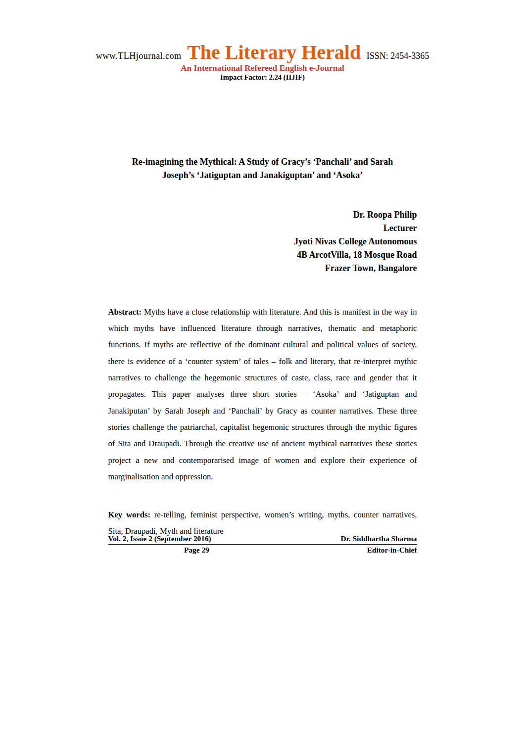www.TLHjournal.com The Literary Herald ISSN: 2454-3365
An International Refereed English e-Journal
Impact Factor: 2.24 (IIJIF)
Re-imagining the Mythical: A Study of Gracy’s ‘Panchali’ and Sarah Joseph’s ‘Jatiguptan and Janakiguptan’ and ‘Asoka’
Dr. Roopa Philip
Lecturer
Jyoti Nivas College Autonomous
4B ArcotVilla, 18 Mosque Road
Frazer Town, Bangalore
Abstract: Myths have a close relationship with literature. And this is manifest in the way in which myths have influenced literature through narratives, thematic and metaphoric functions. If myths are reflective of the dominant cultural and political values of society, there is evidence of a ‘counter system’ of tales – folk and literary, that re-interpret mythic narratives to challenge the hegemonic structures of caste, class, race and gender that it propagates. This paper analyses three short stories – ‘Asoka’ and ‘Jatiguptan and Janakiputan’ by Sarah Joseph and ‘Panchali’ by Gracy as counter narratives. These three stories challenge the patriarchal, capitalist hegemonic structures through the mythic figures of Sita and Draupadi. Through the creative use of ancient mythical narratives these stories project a new and contemporarised image of women and explore their experience of marginalisation and oppression.
Key words: re-telling, feminist perspective, women’s writing, myths, counter narratives, Sita, Draupadi, Myth and literature
Vol. 2, Issue 2 (September 2016) Dr. Siddhartha Sharma
Page 29 Editor-in-Chief